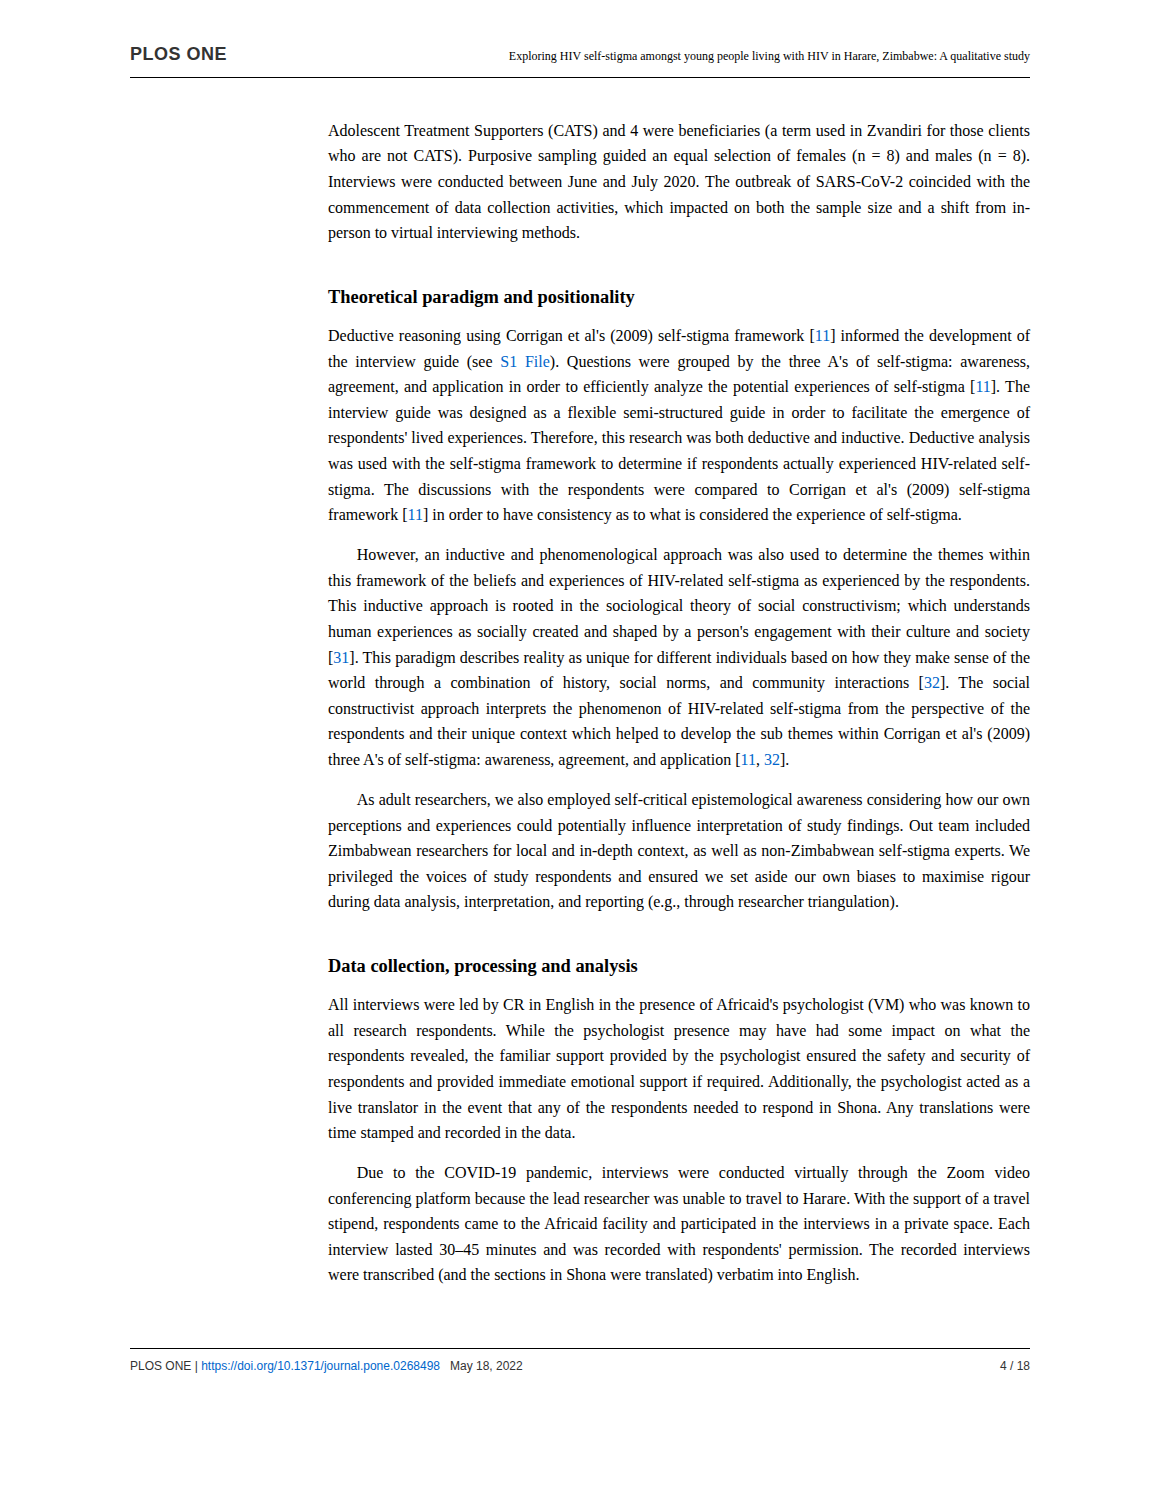PLOS ONE
Exploring HIV self-stigma amongst young people living with HIV in Harare, Zimbabwe: A qualitative study
Adolescent Treatment Supporters (CATS) and 4 were beneficiaries (a term used in Zvandiri for those clients who are not CATS). Purposive sampling guided an equal selection of females (n = 8) and males (n = 8). Interviews were conducted between June and July 2020. The outbreak of SARS-CoV-2 coincided with the commencement of data collection activities, which impacted on both the sample size and a shift from in-person to virtual interviewing methods.
Theoretical paradigm and positionality
Deductive reasoning using Corrigan et al's (2009) self-stigma framework [11] informed the development of the interview guide (see S1 File). Questions were grouped by the three A's of self-stigma: awareness, agreement, and application in order to efficiently analyze the potential experiences of self-stigma [11]. The interview guide was designed as a flexible semi-structured guide in order to facilitate the emergence of respondents' lived experiences. Therefore, this research was both deductive and inductive. Deductive analysis was used with the self-stigma framework to determine if respondents actually experienced HIV-related self-stigma. The discussions with the respondents were compared to Corrigan et al's (2009) self-stigma framework [11] in order to have consistency as to what is considered the experience of self-stigma.
However, an inductive and phenomenological approach was also used to determine the themes within this framework of the beliefs and experiences of HIV-related self-stigma as experienced by the respondents. This inductive approach is rooted in the sociological theory of social constructivism; which understands human experiences as socially created and shaped by a person's engagement with their culture and society [31]. This paradigm describes reality as unique for different individuals based on how they make sense of the world through a combination of history, social norms, and community interactions [32]. The social constructivist approach interprets the phenomenon of HIV-related self-stigma from the perspective of the respondents and their unique context which helped to develop the sub themes within Corrigan et al's (2009) three A's of self-stigma: awareness, agreement, and application [11, 32].
As adult researchers, we also employed self-critical epistemological awareness considering how our own perceptions and experiences could potentially influence interpretation of study findings. Out team included Zimbabwean researchers for local and in-depth context, as well as non-Zimbabwean self-stigma experts. We privileged the voices of study respondents and ensured we set aside our own biases to maximise rigour during data analysis, interpretation, and reporting (e.g., through researcher triangulation).
Data collection, processing and analysis
All interviews were led by CR in English in the presence of Africaid's psychologist (VM) who was known to all research respondents. While the psychologist presence may have had some impact on what the respondents revealed, the familiar support provided by the psychologist ensured the safety and security of respondents and provided immediate emotional support if required. Additionally, the psychologist acted as a live translator in the event that any of the respondents needed to respond in Shona. Any translations were time stamped and recorded in the data.
Due to the COVID-19 pandemic, interviews were conducted virtually through the Zoom video conferencing platform because the lead researcher was unable to travel to Harare. With the support of a travel stipend, respondents came to the Africaid facility and participated in the interviews in a private space. Each interview lasted 30–45 minutes and was recorded with respondents' permission. The recorded interviews were transcribed (and the sections in Shona were translated) verbatim into English.
PLOS ONE | https://doi.org/10.1371/journal.pone.0268498 May 18, 2022
4 / 18